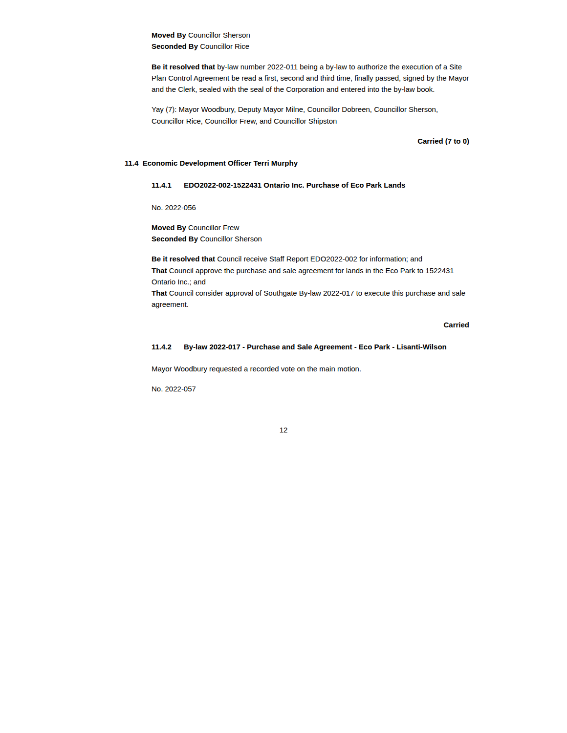Moved By Councillor Sherson
Seconded By Councillor Rice
Be it resolved that by-law number 2022-011 being a by-law to authorize the execution of a Site Plan Control Agreement be read a first, second and third time, finally passed, signed by the Mayor and the Clerk, sealed with the seal of the Corporation and entered into the by-law book.
Yay (7): Mayor Woodbury, Deputy Mayor Milne, Councillor Dobreen, Councillor Sherson, Councillor Rice, Councillor Frew, and Councillor Shipston
Carried (7 to 0)
11.4 Economic Development Officer Terri Murphy
11.4.1 EDO2022-002-1522431 Ontario Inc. Purchase of Eco Park Lands
No. 2022-056
Moved By Councillor Frew
Seconded By Councillor Sherson
Be it resolved that Council receive Staff Report EDO2022-002 for information; and
That Council approve the purchase and sale agreement for lands in the Eco Park to 1522431 Ontario Inc.; and
That Council consider approval of Southgate By-law 2022-017 to execute this purchase and sale agreement.
Carried
11.4.2 By-law 2022-017 - Purchase and Sale Agreement - Eco Park - Lisanti-Wilson
Mayor Woodbury requested a recorded vote on the main motion.
No. 2022-057
12